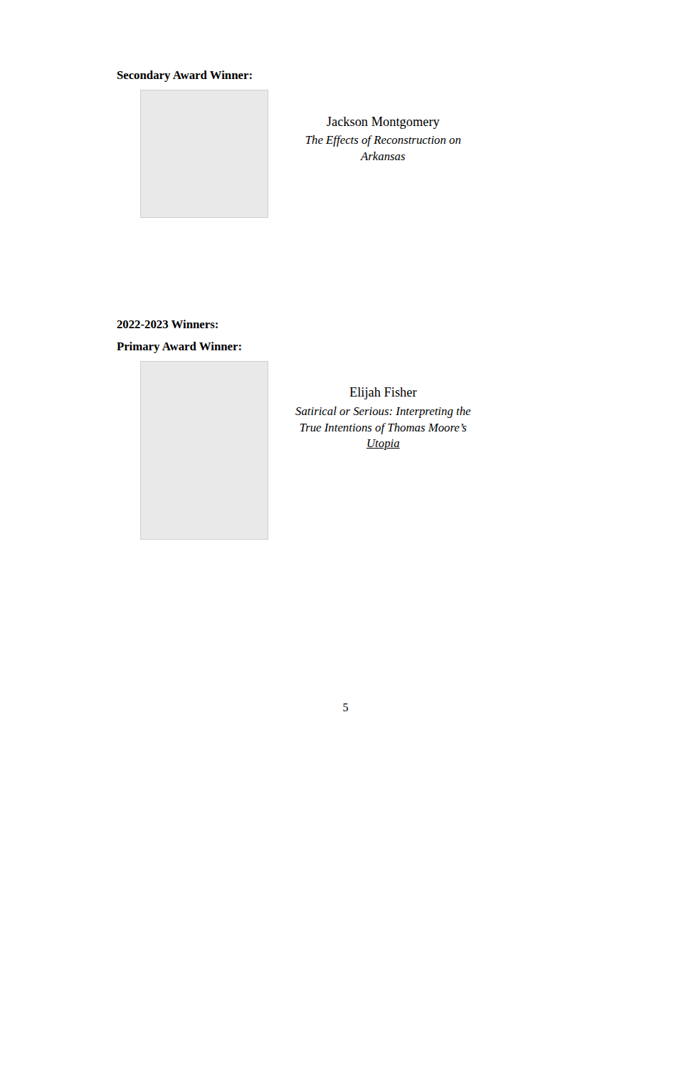Secondary Award Winner:
Jackson Montgomery
The Effects of Reconstruction on Arkansas
2022-2023 Winners:
Primary Award Winner:
Elijah Fisher
Satirical or Serious: Interpreting the True Intentions of Thomas Moore’s Utopia
5